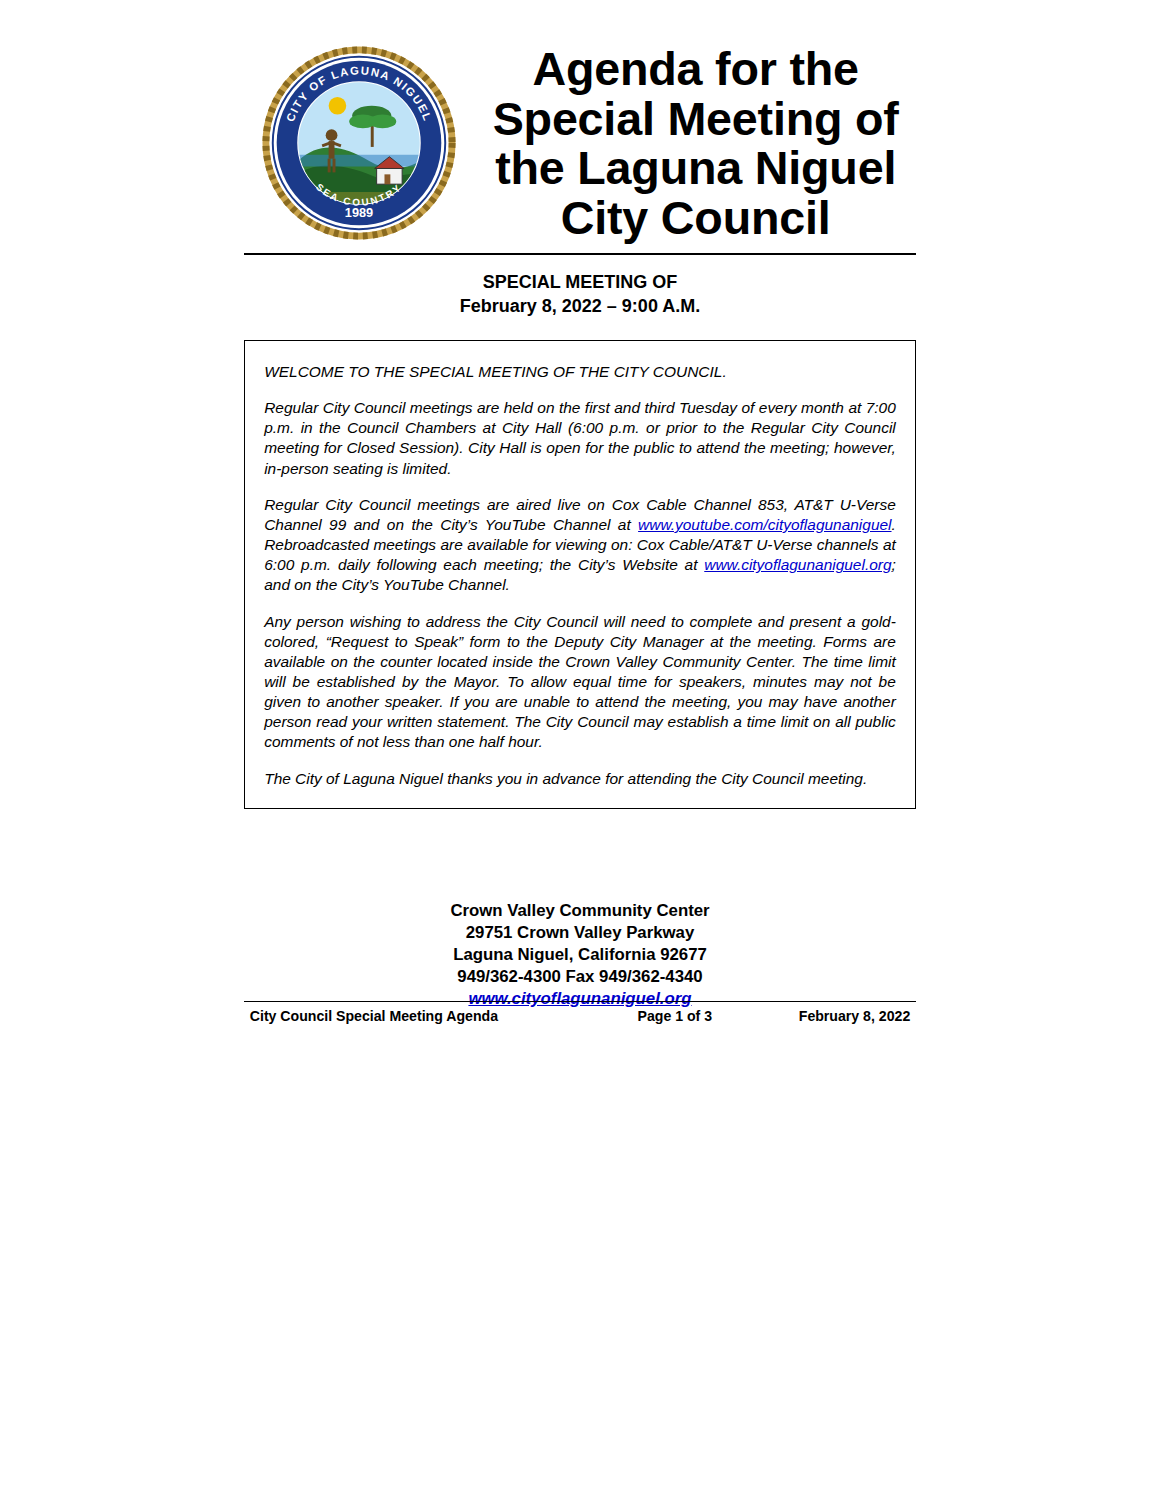CITY OF LAGUNA NIGUEL SEA COUNTRY 1989
Agenda for the
Special Meeting of
the Laguna Niguel
City Council
SPECIAL MEETING OF
February 8, 2022 – 9:00 A.M.
WELCOME TO THE SPECIAL MEETING OF THE CITY COUNCIL.
Regular City Council meetings are held on the first and third Tuesday of every month at 7:00 p.m. in the Council Chambers at City Hall (6:00 p.m. or prior to the Regular City Council meeting for Closed Session). City Hall is open for the public to attend the meeting; however, in-person seating is limited.
Regular City Council meetings are aired live on Cox Cable Channel 853, AT&T U-Verse Channel 99 and on the City’s YouTube Channel at www.youtube.com/cityoflagunaniguel. Rebroadcasted meetings are available for viewing on: Cox Cable/AT&T U-Verse channels at 6:00 p.m. daily following each meeting; the City’s Website at www.cityoflagunaniguel.org; and on the City’s YouTube Channel.
Any person wishing to address the City Council will need to complete and present a gold-colored, “Request to Speak” form to the Deputy City Manager at the meeting. Forms are available on the counter located inside the Crown Valley Community Center. The time limit will be established by the Mayor. To allow equal time for speakers, minutes may not be given to another speaker. If you are unable to attend the meeting, you may have another person read your written statement. The City Council may establish a time limit on all public comments of not less than one half hour.
The City of Laguna Niguel thanks you in advance for attending the City Council meeting.
Crown Valley Community Center
29751 Crown Valley Parkway
Laguna Niguel, California 92677
949/362-4300 Fax 949/362-4340
www.cityoflagunaniguel.org
City Council Special Meeting Agenda
Page 1 of 3
February 8, 2022